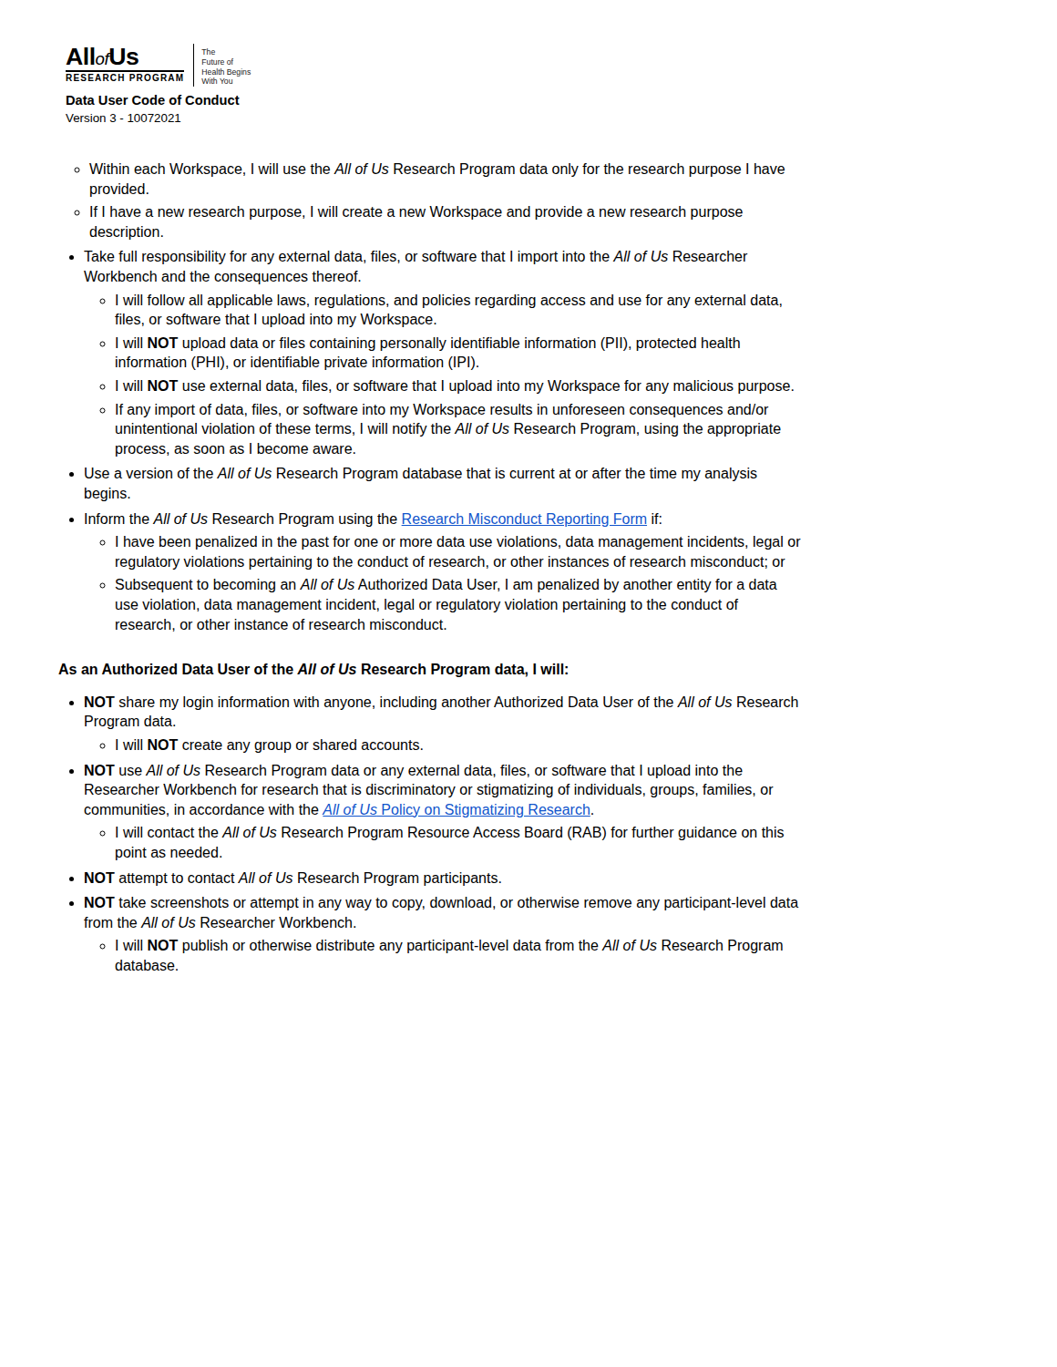Allof Us
RESEARCH PROGRAM
The
Future of
Health Begins
With You
Data User Code of Conduct
Version 3 - 10072021
Within each Workspace, I will use the All of Us Research Program data only for the research purpose I have provided.
If I have a new research purpose, I will create a new Workspace and provide a new research purpose description.
Take full responsibility for any external data, files, or software that I import into the All of Us Researcher Workbench and the consequences thereof.
I will follow all applicable laws, regulations, and policies regarding access and use for any external data, files, or software that I upload into my Workspace.
I will NOT upload data or files containing personally identifiable information (PII), protected health information (PHI), or identifiable private information (IPI).
I will NOT use external data, files, or software that I upload into my Workspace for any malicious purpose.
If any import of data, files, or software into my Workspace results in unforeseen consequences and/or unintentional violation of these terms, I will notify the All of Us Research Program, using the appropriate process, as soon as I become aware.
Use a version of the All of Us Research Program database that is current at or after the time my analysis begins.
Inform the All of Us Research Program using the Research Misconduct Reporting Form if:
I have been penalized in the past for one or more data use violations, data management incidents, legal or regulatory violations pertaining to the conduct of research, or other instances of research misconduct; or
Subsequent to becoming an All of Us Authorized Data User, I am penalized by another entity for a data use violation, data management incident, legal or regulatory violation pertaining to the conduct of research, or other instance of research misconduct.
As an Authorized Data User of the All of Us Research Program data, I will:
NOT share my login information with anyone, including another Authorized Data User of the All of Us Research Program data.
I will NOT create any group or shared accounts.
NOT use All of Us Research Program data or any external data, files, or software that I upload into the Researcher Workbench for research that is discriminatory or stigmatizing of individuals, groups, families, or communities, in accordance with the All of Us Policy on Stigmatizing Research.
I will contact the All of Us Research Program Resource Access Board (RAB) for further guidance on this point as needed.
NOT attempt to contact All of Us Research Program participants.
NOT take screenshots or attempt in any way to copy, download, or otherwise remove any participant-level data from the All of Us Researcher Workbench.
I will NOT publish or otherwise distribute any participant-level data from the All of Us Research Program database.